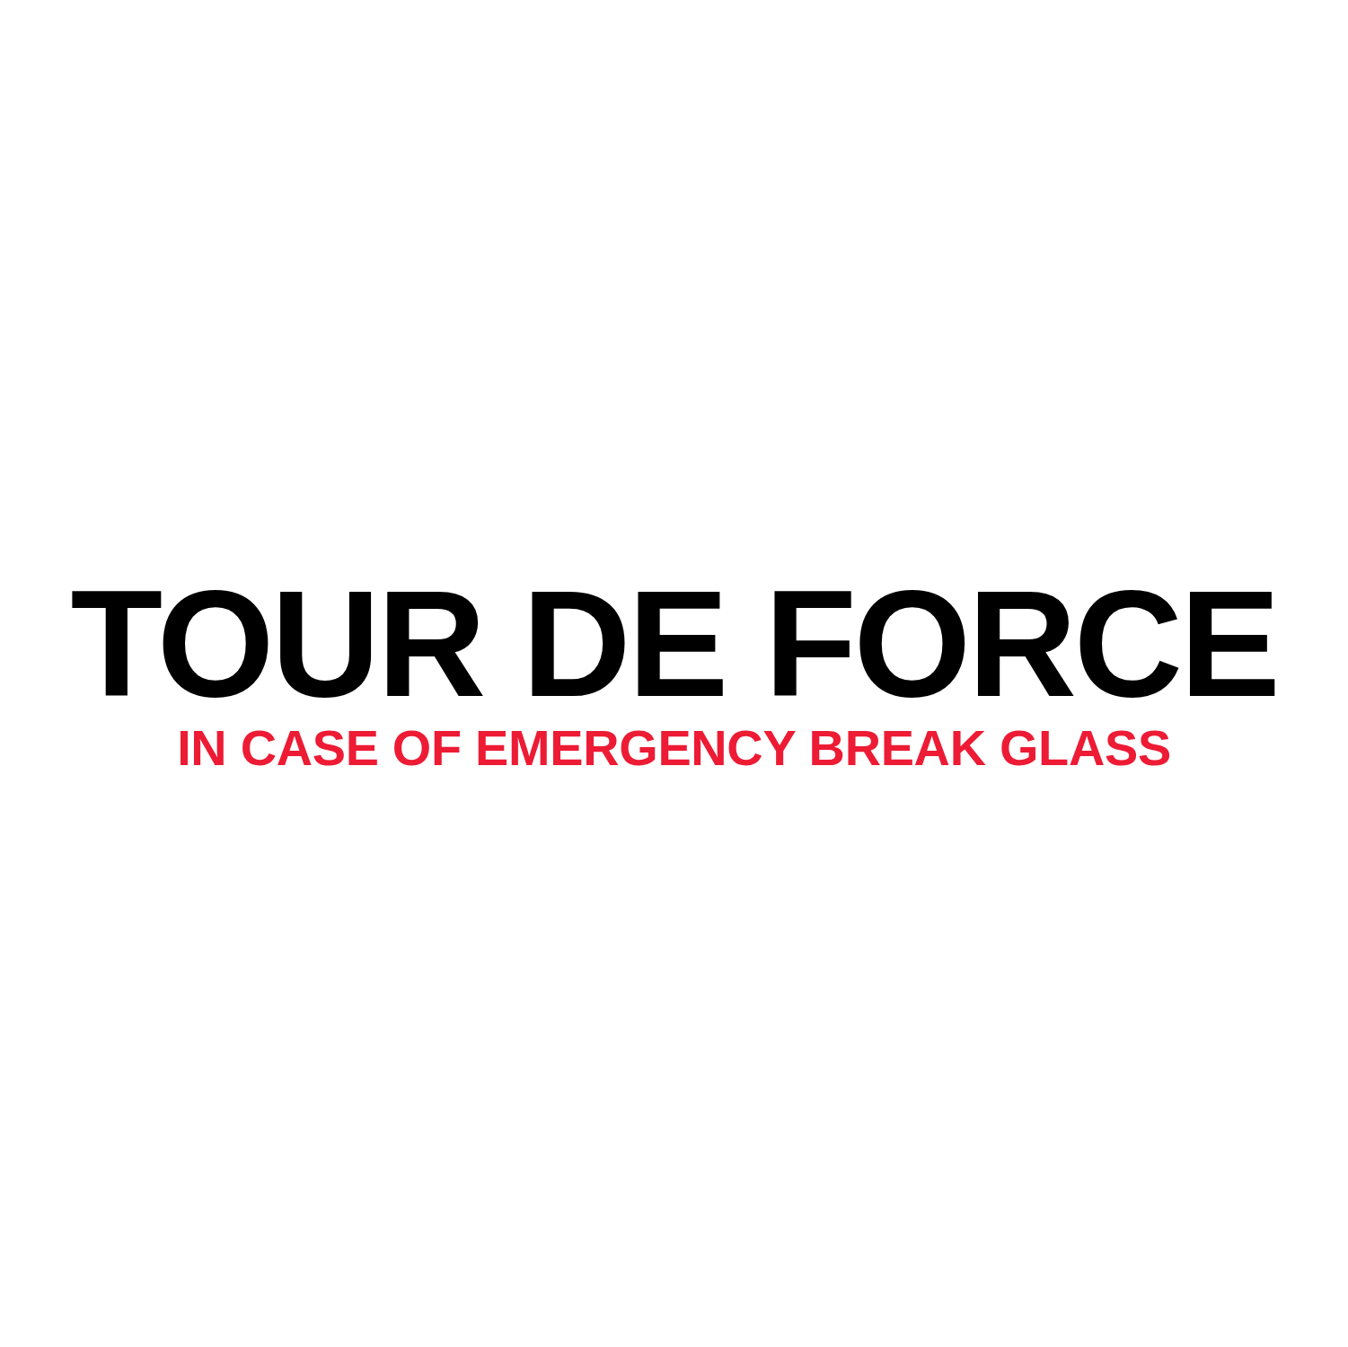TOUR DE FORCE
IN CASE OF EMERGENCY BREAK GLASS